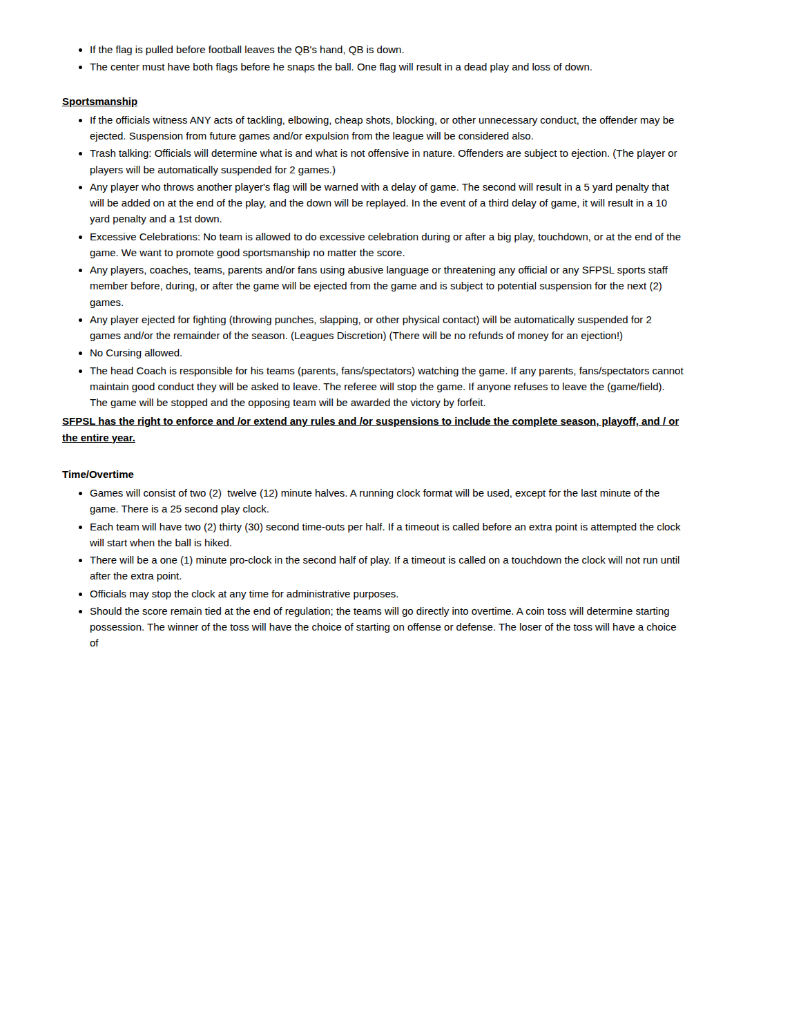If the flag is pulled before football leaves the QB's hand, QB is down.
The center must have both flags before he snaps the ball. One flag will result in a dead play and loss of down.
Sportsmanship
If the officials witness ANY acts of tackling, elbowing, cheap shots, blocking, or other unnecessary conduct, the offender may be ejected. Suspension from future games and/or expulsion from the league will be considered also.
Trash talking: Officials will determine what is and what is not offensive in nature. Offenders are subject to ejection. (The player or players will be automatically suspended for 2 games.)
Any player who throws another player's flag will be warned with a delay of game. The second will result in a 5 yard penalty that will be added on at the end of the play, and the down will be replayed. In the event of a third delay of game, it will result in a 10 yard penalty and a 1st down.
Excessive Celebrations: No team is allowed to do excessive celebration during or after a big play, touchdown, or at the end of the game. We want to promote good sportsmanship no matter the score.
Any players, coaches, teams, parents and/or fans using abusive language or threatening any official or any SFPSL sports staff member before, during, or after the game will be ejected from the game and is subject to potential suspension for the next (2) games.
Any player ejected for fighting (throwing punches, slapping, or other physical contact) will be automatically suspended for 2 games and/or the remainder of the season. (Leagues Discretion) (There will be no refunds of money for an ejection!)
No Cursing allowed.
The head Coach is responsible for his teams (parents, fans/spectators) watching the game. If any parents, fans/spectators cannot maintain good conduct they will be asked to leave. The referee will stop the game. If anyone refuses to leave the (game/field). The game will be stopped and the opposing team will be awarded the victory by forfeit.
SFPSL has the right to enforce and /or extend any rules and /or suspensions to include the complete season, playoff, and / or the entire year.
Time/Overtime
Games will consist of two (2) twelve (12) minute halves. A running clock format will be used, except for the last minute of the game. There is a 25 second play clock.
Each team will have two (2) thirty (30) second time-outs per half. If a timeout is called before an extra point is attempted the clock will start when the ball is hiked.
There will be a one (1) minute pro-clock in the second half of play. If a timeout is called on a touchdown the clock will not run until after the extra point.
Officials may stop the clock at any time for administrative purposes.
Should the score remain tied at the end of regulation; the teams will go directly into overtime. A coin toss will determine starting possession. The winner of the toss will have the choice of starting on offense or defense. The loser of the toss will have a choice of